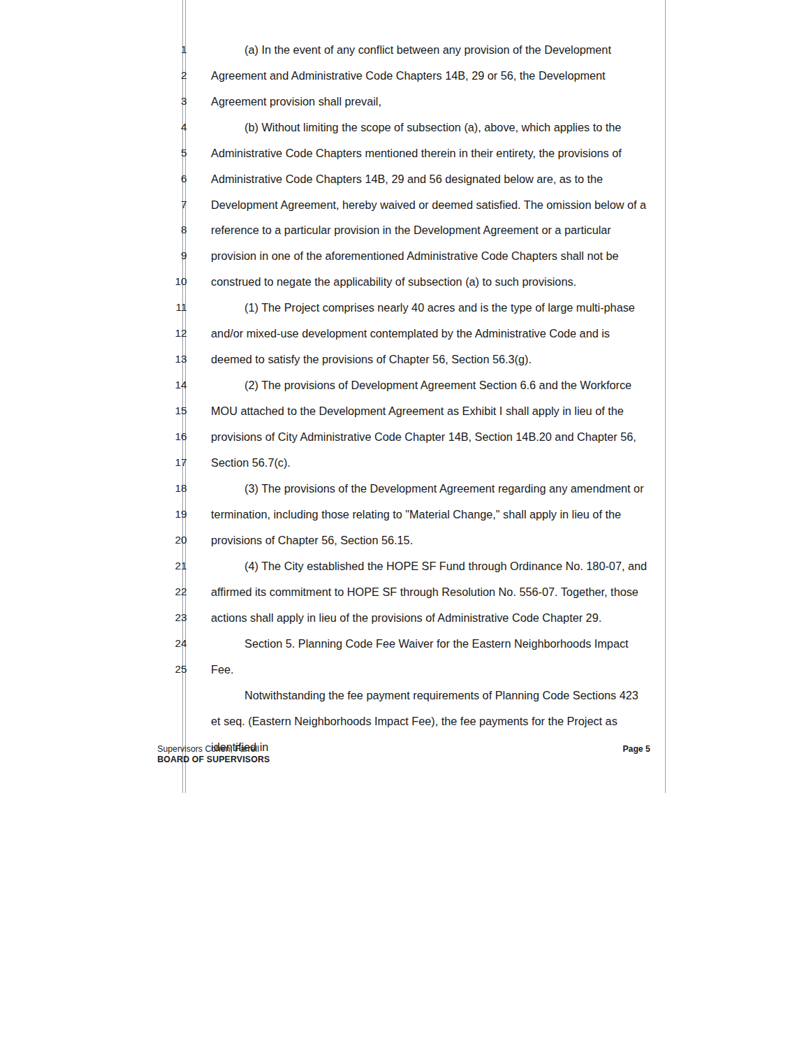​
1
2
3
4
5
6
7
8
9
10
11
12
13
14
15
16
17
18
19
20
21
22
23
24
25
(a) In the event of any conflict between any provision of the Development Agreement and Administrative Code Chapters 14B, 29 or 56, the Development Agreement provision shall prevail,
(b) Without limiting the scope of subsection (a), above, which applies to the Administrative Code Chapters mentioned therein in their entirety, the provisions of Administrative Code Chapters 14B, 29 and 56 designated below are, as to the Development Agreement, hereby waived or deemed satisfied. The omission below of a reference to a particular provision in the Development Agreement or a particular provision in one of the aforementioned Administrative Code Chapters shall not be construed to negate the applicability of subsection (a) to such provisions.
(1) The Project comprises nearly 40 acres and is the type of large multi-phase and/or mixed-use development contemplated by the Administrative Code and is deemed to satisfy the provisions of Chapter 56, Section 56.3(g).
(2) The provisions of Development Agreement Section 6.6 and the Workforce MOU attached to the Development Agreement as Exhibit I shall apply in lieu of the provisions of City Administrative Code Chapter 14B, Section 14B.20 and Chapter 56, Section 56.7(c).
(3) The provisions of the Development Agreement regarding any amendment or termination, including those relating to "Material Change," shall apply in lieu of the provisions of Chapter 56, Section 56.15.
(4) The City established the HOPE SF Fund through Ordinance No. 180-07, and affirmed its commitment to HOPE SF through Resolution No. 556-07. Together, those actions shall apply in lieu of the provisions of Administrative Code Chapter 29.
Section 5. Planning Code Fee Waiver for the Eastern Neighborhoods Impact Fee.
Notwithstanding the fee payment requirements of Planning Code Sections 423 et seq. (Eastern Neighborhoods Impact Fee), the fee payments for the Project as identified in
Supervisors Cohen; Farrell
BOARD OF SUPERVISORS
Page 5